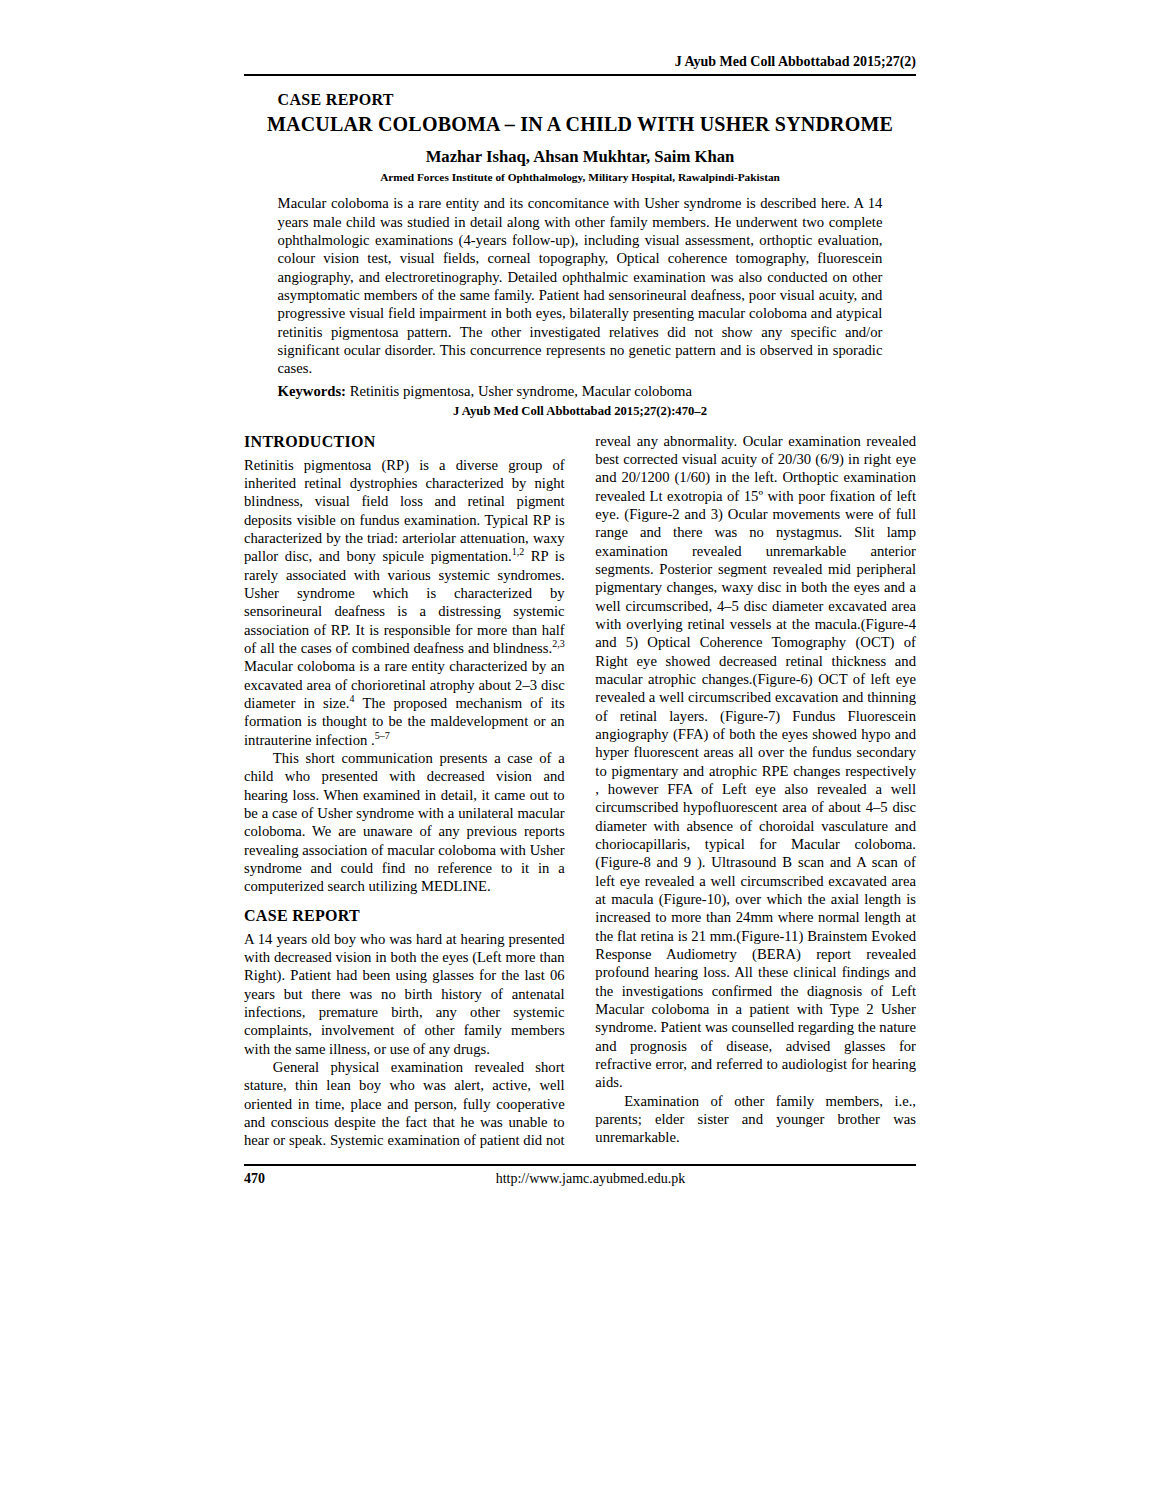J Ayub Med Coll Abbottabad 2015;27(2)
CASE REPORT
MACULAR COLOBOMA – IN A CHILD WITH USHER SYNDROME
Mazhar Ishaq, Ahsan Mukhtar, Saim Khan
Armed Forces Institute of Ophthalmology, Military Hospital, Rawalpindi-Pakistan
Macular coloboma is a rare entity and its concomitance with Usher syndrome is described here. A 14 years male child was studied in detail along with other family members. He underwent two complete ophthalmologic examinations (4-years follow-up), including visual assessment, orthoptic evaluation, colour vision test, visual fields, corneal topography, Optical coherence tomography, fluorescein angiography, and electroretinography. Detailed ophthalmic examination was also conducted on other asymptomatic members of the same family. Patient had sensorineural deafness, poor visual acuity, and progressive visual field impairment in both eyes, bilaterally presenting macular coloboma and atypical retinitis pigmentosa pattern. The other investigated relatives did not show any specific and/or significant ocular disorder. This concurrence represents no genetic pattern and is observed in sporadic cases.
Keywords: Retinitis pigmentosa, Usher syndrome, Macular coloboma
J Ayub Med Coll Abbottabad 2015;27(2):470–2
INTRODUCTION
Retinitis pigmentosa (RP) is a diverse group of inherited retinal dystrophies characterized by night blindness, visual field loss and retinal pigment deposits visible on fundus examination. Typical RP is characterized by the triad: arteriolar attenuation, waxy pallor disc, and bony spicule pigmentation.1,2 RP is rarely associated with various systemic syndromes. Usher syndrome which is characterized by sensorineural deafness is a distressing systemic association of RP. It is responsible for more than half of all the cases of combined deafness and blindness.2,3 Macular coloboma is a rare entity characterized by an excavated area of chorioretinal atrophy about 2–3 disc diameter in size.4 The proposed mechanism of its formation is thought to be the maldevelopment or an intrauterine infection .5–7
This short communication presents a case of a child who presented with decreased vision and hearing loss. When examined in detail, it came out to be a case of Usher syndrome with a unilateral macular coloboma. We are unaware of any previous reports revealing association of macular coloboma with Usher syndrome and could find no reference to it in a computerized search utilizing MEDLINE.
CASE REPORT
A 14 years old boy who was hard at hearing presented with decreased vision in both the eyes (Left more than Right). Patient had been using glasses for the last 06 years but there was no birth history of antenatal infections, premature birth, any other systemic complaints, involvement of other family members with the same illness, or use of any drugs.
General physical examination revealed short stature, thin lean boy who was alert, active, well oriented in time, place and person, fully cooperative and conscious despite the fact that he was unable to hear or speak. Systemic examination of patient did not reveal any abnormality. Ocular examination revealed best corrected visual acuity of 20/30 (6/9) in right eye and 20/1200 (1/60) in the left. Orthoptic examination revealed Lt exotropia of 15º with poor fixation of left eye. (Figure-2 and 3) Ocular movements were of full range and there was no nystagmus. Slit lamp examination revealed unremarkable anterior segments. Posterior segment revealed mid peripheral pigmentary changes, waxy disc in both the eyes and a well circumscribed, 4–5 disc diameter excavated area with overlying retinal vessels at the macula.(Figure-4 and 5) Optical Coherence Tomography (OCT) of Right eye showed decreased retinal thickness and macular atrophic changes.(Figure-6) OCT of left eye revealed a well circumscribed excavation and thinning of retinal layers. (Figure-7) Fundus Fluorescein angiography (FFA) of both the eyes showed hypo and hyper fluorescent areas all over the fundus secondary to pigmentary and atrophic RPE changes respectively , however FFA of Left eye also revealed a well circumscribed hypofluorescent area of about 4–5 disc diameter with absence of choroidal vasculature and choriocapillaris, typical for Macular coloboma.(Figure-8 and 9 ). Ultrasound B scan and A scan of left eye revealed a well circumscribed excavated area at macula (Figure-10), over which the axial length is increased to more than 24mm where normal length at the flat retina is 21 mm.(Figure-11) Brainstem Evoked Response Audiometry (BERA) report revealed profound hearing loss. All these clinical findings and the investigations confirmed the diagnosis of Left Macular coloboma in a patient with Type 2 Usher syndrome. Patient was counselled regarding the nature and prognosis of disease, advised glasses for refractive error, and referred to audiologist for hearing aids.
Examination of other family members, i.e., parents; elder sister and younger brother was unremarkable.
470 http://www.jamc.ayubmed.edu.pk